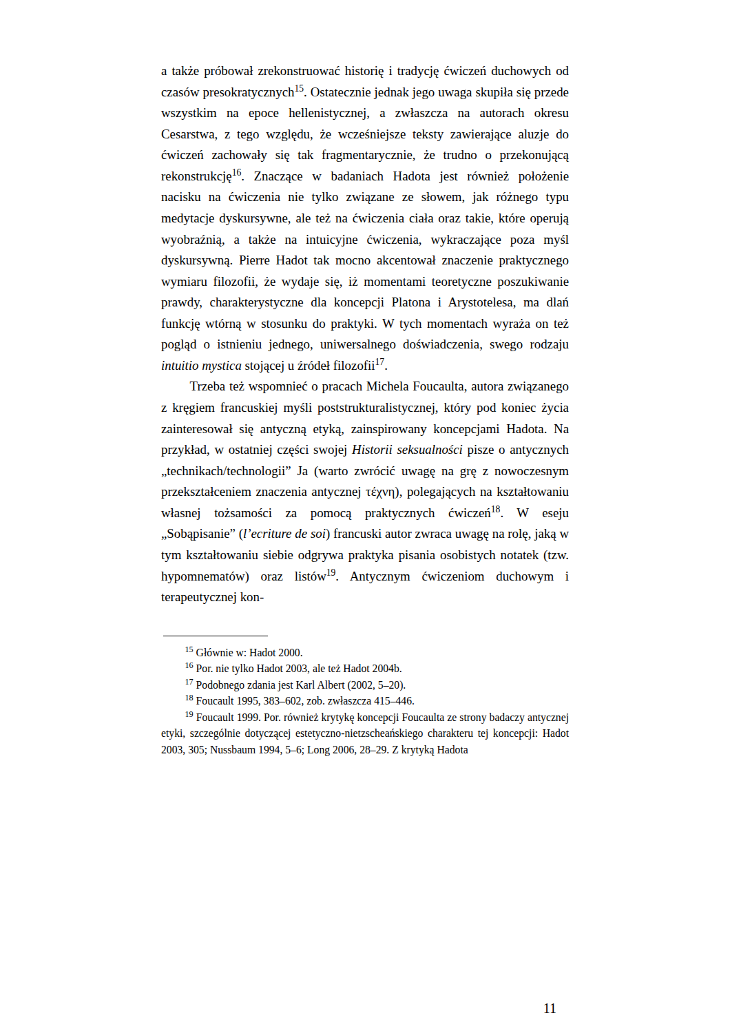a także próbował zrekonstruować historię i tradycję ćwiczeń ducho­wych od czasów presokratycznych15. Ostatecznie jednak jego uwaga skupiła się przede wszystkim na epoce hellenistycznej, a zwłaszcza na autorach okresu Cesarstwa, z tego względu, że wcześniejsze teksty zawierające aluzje do ćwiczeń zachowały się tak fragmentarycznie, że trudno o przekonującą rekonstrukcję16. Znaczące w badaniach Hadota jest również położenie nacisku na ćwiczenia nie tylko związane ze sło­wem, jak różnego typu medytacje dyskursywne, ale też na ćwiczenia ciała oraz takie, które operują wyobraźnią, a także na intuicyjne ćwi­czenia, wykraczające poza myśl dyskursywną. Pierre Hadot tak mocno akcentował znaczenie praktycznego wymiaru filozofii, że wydaje się, iż momentami teoretyczne poszukiwanie prawdy, charakterystyczne dla koncepcji Platona i Arystotelesa, ma dlań funkcję wtórną w stosunku do praktyki. W tych momentach wyraża on też pogląd o istnieniu jed­nego, uniwersalnego doświadczenia, swego rodzaju intuitio mystica stojącej u źródeł filozofii17.
Trzeba też wspomnieć o pracach Michela Foucaulta, autora zwią­zanego z kręgiem francuskiej myśli poststrukturalistycznej, który pod koniec życia zainteresował się antyczną etyką, zainspirowany koncep­cjami Hadota. Na przykład, w ostatniej części swojej Historii seksual­ności pisze o antycznych „technikach/technologii” Ja (warto zwrócić uwagę na grę z nowoczesnym przekształceniem znaczenia antycznej τέχνη), polegających na kształtowaniu własnej tożsamości za pomocą praktycznych ćwiczeń18. W eseju „Sobąpisanie” (l’ecriture de soi) francuski autor zwraca uwagę na rolę, jaką w tym kształtowaniu siebie odgrywa praktyka pisania osobistych notatek (tzw. hypomnematów) oraz listów19. Antycznym ćwiczeniom duchowym i terapeutycznej kon-
15 Głównie w: Hadot 2000.
16 Por. nie tylko Hadot 2003, ale też Hadot 2004b.
17 Podobnego zdania jest Karl Albert (2002, 5–20).
18 Foucault 1995, 383–602, zob. zwłaszcza 415–446.
19 Foucault 1999. Por. również krytykę koncepcji Foucaulta ze strony badaczy an­tycznej etyki, szczególnie dotyczącej estetyczno-nietzscheańskiego charakteru tej kon­cepcji: Hadot 2003, 305; Nussbaum 1994, 5–6; Long 2006, 28–29. Z krytyką Hadota
11